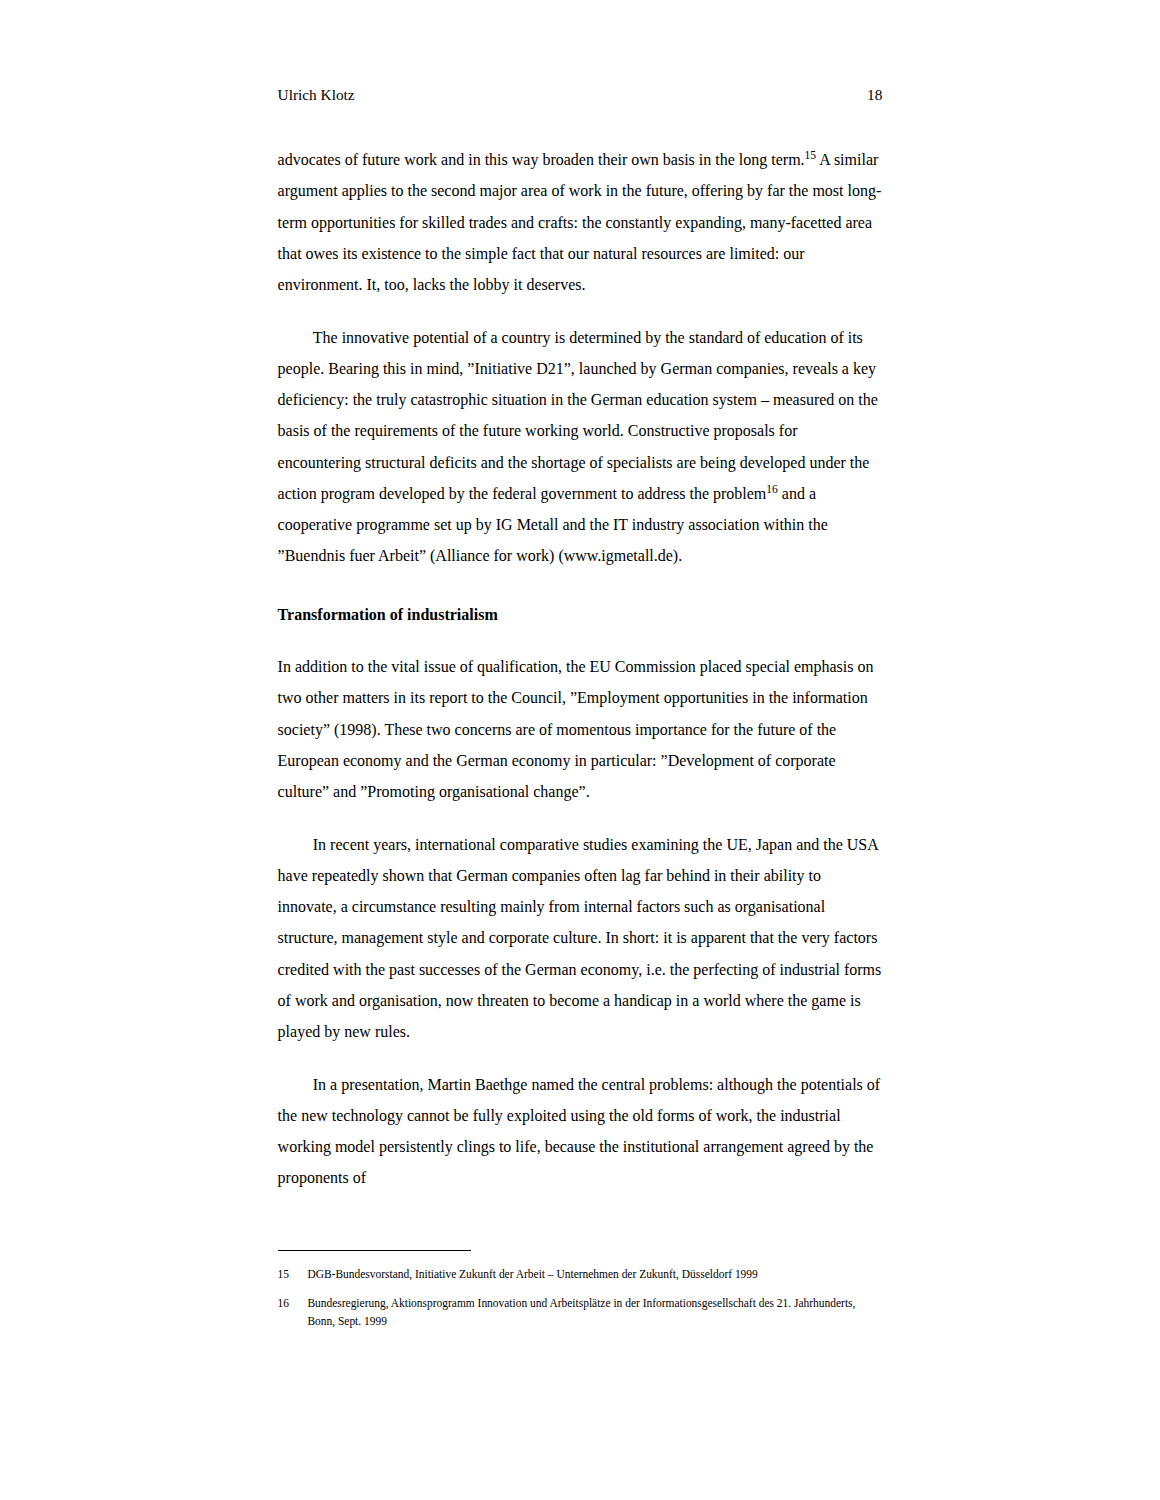Ulrich Klotz 18
advocates of future work and in this way broaden their own basis in the long term.15 A similar argument applies to the second major area of work in the future, offering by far the most long-term opportunities for skilled trades and crafts: the constantly expanding, many-facetted area that owes its existence to the simple fact that our natural resources are limited: our environment. It, too, lacks the lobby it deserves.
The innovative potential of a country is determined by the standard of education of its people. Bearing this in mind, ”Initiative D21”, launched by German companies, reveals a key deficiency: the truly catastrophic situation in the German education system – measured on the basis of the requirements of the future working world. Constructive proposals for encountering structural deficits and the shortage of specialists are being developed under the action program developed by the federal government to address the problem16 and a cooperative programme set up by IG Metall and the IT industry association within the ”Buendnis fuer Arbeit” (Alliance for work) (www.igmetall.de).
Transformation of industrialism
In addition to the vital issue of qualification, the EU Commission placed special emphasis on two other matters in its report to the Council, ”Employment opportunities in the information society” (1998). These two concerns are of momentous importance for the future of the European economy and the German economy in particular: ”Development of corporate culture” and ”Promoting organisational change”.
In recent years, international comparative studies examining the UE, Japan and the USA have repeatedly shown that German companies often lag far behind in their ability to innovate, a circumstance resulting mainly from internal factors such as organisational structure, management style and corporate culture. In short: it is apparent that the very factors credited with the past successes of the German economy, i.e. the perfecting of industrial forms of work and organisation, now threaten to become a handicap in a world where the game is played by new rules.
In a presentation, Martin Baethge named the central problems: although the potentials of the new technology cannot be fully exploited using the old forms of work, the industrial working model persistently clings to life, because the institutional arrangement agreed by the proponents of
15 DGB-Bundesvorstand, Initiative Zukunft der Arbeit – Unternehmen der Zukunft, Düsseldorf 1999
16 Bundesregierung, Aktionsprogramm Innovation und Arbeitsplätze in der Informationsgesellschaft des 21. Jahrhunderts, Bonn, Sept. 1999